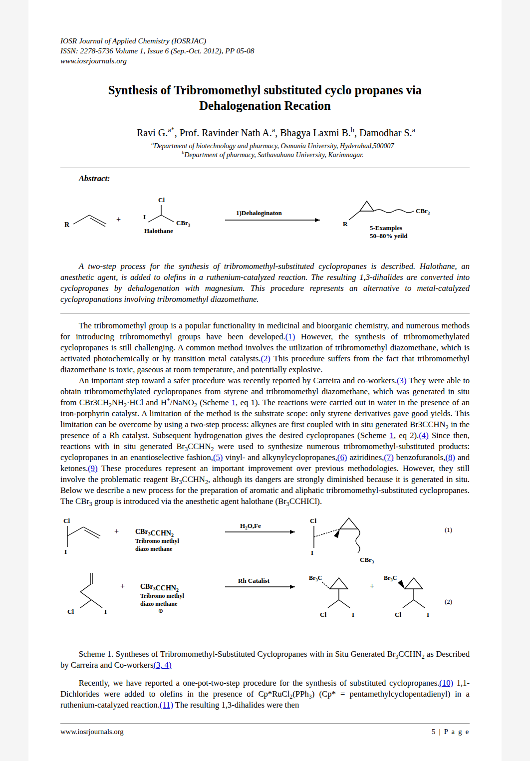IOSR Journal of Applied Chemistry (IOSRJAC)
ISSN: 2278-5736 Volume 1, Issue 6 (Sep.-Oct. 2012), PP 05-08
www.iosrjournals.org
Synthesis of Tribromomethyl substituted cyclo propanes via
Dehalogenation Recation
Ravi G.a*, Prof. Ravinder Nath A.a, Bhagya Laxmi B.b, Damodhar S.a
aDepartment of biotechnology and pharmacy, Osmania University, Hyderabad,500007
bDepartment of pharmacy, Sathavahana University, Karimnagar.
Abstract:
R + Cl I CBr3 Halothane 1)Dehaloginaton R CBr3 5-Examples 50–80% yeild
A two-step process for the synthesis of tribromomethyl-substituted cyclopropanes is described. Halothane, an anesthetic agent, is added to olefins in a ruthenium-catalyzed reaction. The resulting 1,3-dihalides are converted into cyclopropanes by dehalogenation with magnesium. This procedure represents an alternative to metal-catalyzed cyclopropanations involving tribromomethyl diazomethane.
The tribromomethyl group is a popular functionality in medicinal and bioorganic chemistry, and numerous methods for introducing tribromomethyl groups have been developed.(1) However, the synthesis of tribromomethylated cyclopropanes is still challenging. A common method involves the utilization of tribromomethyl diazomethane, which is activated photochemically or by transition metal catalysts.(2) This procedure suffers from the fact that tribromomethyl diazomethane is toxic, gaseous at room temperature, and potentially explosive.
An important step toward a safer procedure was recently reported by Carreira and co-workers.(3) They were able to obtain tribromomethylated cyclopropanes from styrene and tribromomethyl diazomethane, which was generated in situ from CBr3CH2NH2·HCl and H+/NaNO2 (Scheme 1, eq 1). The reactions were carried out in water in the presence of an iron-porphyrin catalyst. A limitation of the method is the substrate scope: only styrene derivatives gave good yields. This limitation can be overcome by using a two-step process: alkynes are first coupled with in situ generated Br3CCHN2 in the presence of a Rh catalyst. Subsequent hydrogenation gives the desired cyclopropanes (Scheme 1, eq 2).(4) Since then, reactions with in situ generated Br3CCHN2 were used to synthesize numerous tribromomethyl-substituted products: cyclopropanes in an enantioselective fashion,(5) vinyl- and alkynylcyclopropanes,(6) aziridines,(7) benzofuranols,(8) and ketones.(9) These procedures represent an important improvement over previous methodologies. However, they still involve the problematic reagent Br3CCHN2, although its dangers are strongly diminished because it is generated in situ. Below we describe a new process for the preparation of aromatic and aliphatic tribromomethyl-substituted cyclopropanes. The CBr3 group is introduced via the anesthetic agent halothane (Br3CCHICl).
Cl I + CBr3CCHN2 Tribromo methyl diazo methane H2O,Fe Cl I CBr3 (1) Cl I + CBr3CCHN2 Tribromo methyl diazo methane ⊕ Rh Catalist Br3C Cl I + Br3C Cl I (2)
Scheme 1. Syntheses of Tribromomethyl-Substituted Cyclopropanes with in Situ Generated Br3CCHN2 as Described by Carreira and Co-workers(3, 4)
Recently, we have reported a one-pot-two-step procedure for the synthesis of substituted cyclopropanes.(10) 1,1-Dichlorides were added to olefins in the presence of Cp*RuCl2(PPh3) (Cp* = pentamethylcyclopentadienyl) in a ruthenium-catalyzed reaction.(11) The resulting 1,3-dihalides were then
www.iosrjournals.org 5 | P a g e